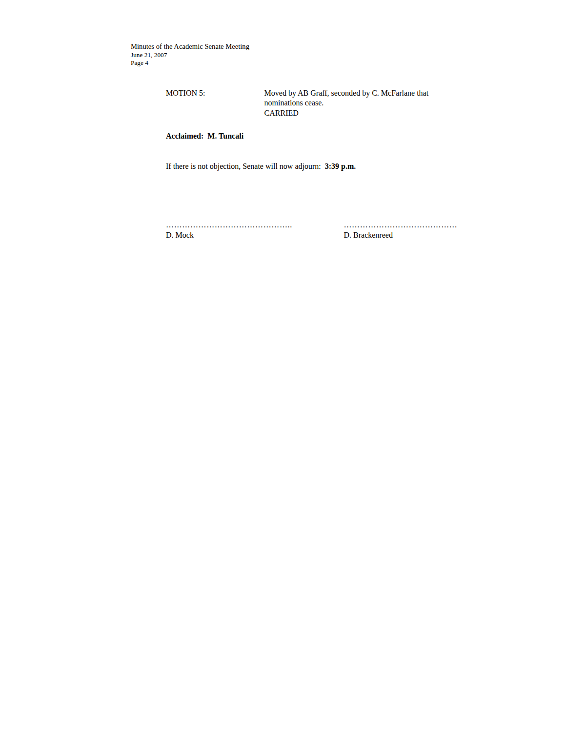Minutes of the Academic Senate Meeting
June 21, 2007
Page 4
MOTION 5:
Moved by AB Graff, seconded by C. McFarlane that nominations cease. CARRIED
Acclaimed: M. Tuncali
If there is not objection, Senate will now adjourn: 3:39 p.m.
………………………………………..
D. Mock
……………………………………
D. Brackenreed